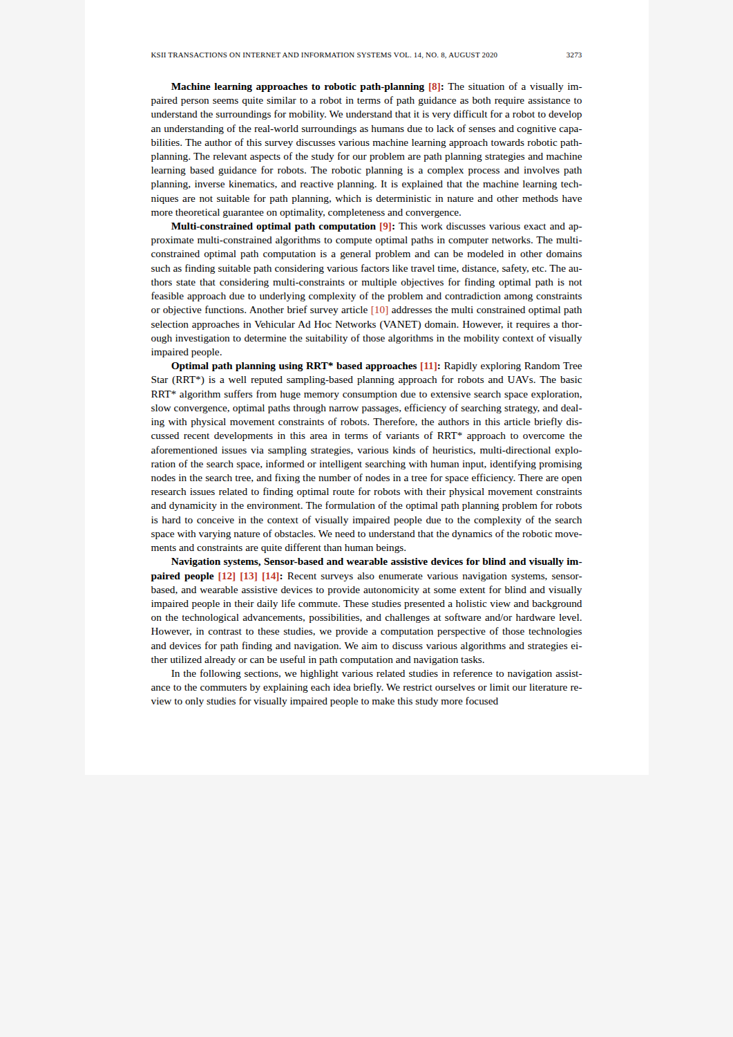KSII Transactions on Internet and Information Systems Vol. 14, No. 8, August 2020 3273
Machine learning approaches to robotic path-planning [8]: The situation of a visually impaired person seems quite similar to a robot in terms of path guidance as both require assistance to understand the surroundings for mobility. We understand that it is very difficult for a robot to develop an understanding of the real-world surroundings as humans due to lack of senses and cognitive capabilities. The author of this survey discusses various machine learning approach towards robotic path-planning. The relevant aspects of the study for our problem are path planning strategies and machine learning based guidance for robots. The robotic planning is a complex process and involves path planning, inverse kinematics, and reactive planning. It is explained that the machine learning techniques are not suitable for path planning, which is deterministic in nature and other methods have more theoretical guarantee on optimality, completeness and convergence.
Multi-constrained optimal path computation [9]: This work discusses various exact and approximate multi-constrained algorithms to compute optimal paths in computer networks. The multi-constrained optimal path computation is a general problem and can be modeled in other domains such as finding suitable path considering various factors like travel time, distance, safety, etc. The authors state that considering multi-constraints or multiple objectives for finding optimal path is not feasible approach due to underlying complexity of the problem and contradiction among constraints or objective functions. Another brief survey article [10] addresses the multi constrained optimal path selection approaches in Vehicular Ad Hoc Networks (VANET) domain. However, it requires a thorough investigation to determine the suitability of those algorithms in the mobility context of visually impaired people.
Optimal path planning using RRT* based approaches [11]: Rapidly exploring Random Tree Star (RRT*) is a well reputed sampling-based planning approach for robots and UAVs. The basic RRT* algorithm suffers from huge memory consumption due to extensive search space exploration, slow convergence, optimal paths through narrow passages, efficiency of searching strategy, and dealing with physical movement constraints of robots. Therefore, the authors in this article briefly discussed recent developments in this area in terms of variants of RRT* approach to overcome the aforementioned issues via sampling strategies, various kinds of heuristics, multi-directional exploration of the search space, informed or intelligent searching with human input, identifying promising nodes in the search tree, and fixing the number of nodes in a tree for space efficiency. There are open research issues related to finding optimal route for robots with their physical movement constraints and dynamicity in the environment. The formulation of the optimal path planning problem for robots is hard to conceive in the context of visually impaired people due to the complexity of the search space with varying nature of obstacles. We need to understand that the dynamics of the robotic movements and constraints are quite different than human beings.
Navigation systems, Sensor-based and wearable assistive devices for blind and visually impaired people [12] [13] [14]: Recent surveys also enumerate various navigation systems, sensor-based, and wearable assistive devices to provide autonomicity at some extent for blind and visually impaired people in their daily life commute. These studies presented a holistic view and background on the technological advancements, possibilities, and challenges at software and/or hardware level. However, in contrast to these studies, we provide a computation perspective of those technologies and devices for path finding and navigation. We aim to discuss various algorithms and strategies either utilized already or can be useful in path computation and navigation tasks.
In the following sections, we highlight various related studies in reference to navigation assistance to the commuters by explaining each idea briefly. We restrict ourselves or limit our literature review to only studies for visually impaired people to make this study more focused